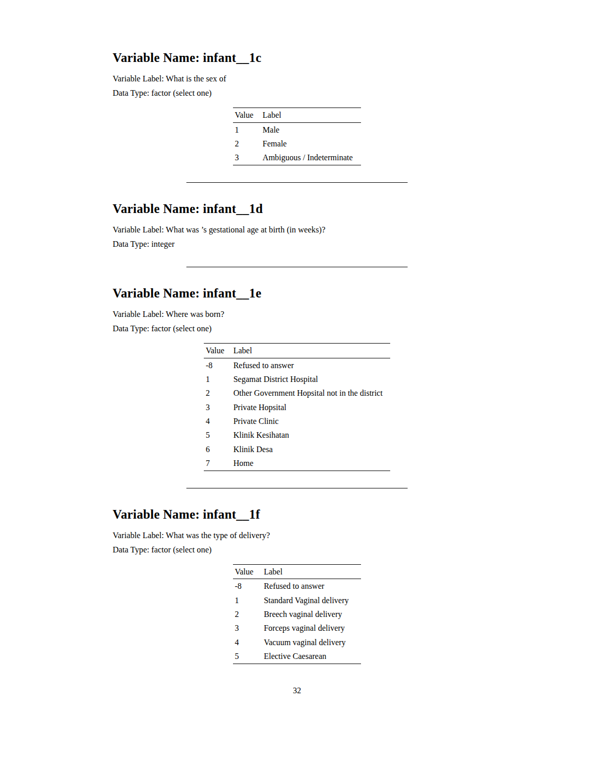Variable Name: infant__1c
Variable Label: What is the sex of
Data Type: factor (select one)
| Value | Label |
| --- | --- |
| 1 | Male |
| 2 | Female |
| 3 | Ambiguous / Indeterminate |
Variable Name: infant__1d
Variable Label: What was ’s gestational age at birth (in weeks)?
Data Type: integer
Variable Name: infant__1e
Variable Label: Where was born?
Data Type: factor (select one)
| Value | Label |
| --- | --- |
| -8 | Refused to answer |
| 1 | Segamat District Hospital |
| 2 | Other Government Hopsital not in the district |
| 3 | Private Hopsital |
| 4 | Private Clinic |
| 5 | Klinik Kesihatan |
| 6 | Klinik Desa |
| 7 | Home |
Variable Name: infant__1f
Variable Label: What was the type of delivery?
Data Type: factor (select one)
| Value | Label |
| --- | --- |
| -8 | Refused to answer |
| 1 | Standard Vaginal delivery |
| 2 | Breech vaginal delivery |
| 3 | Forceps vaginal delivery |
| 4 | Vacuum vaginal delivery |
| 5 | Elective Caesarean |
32